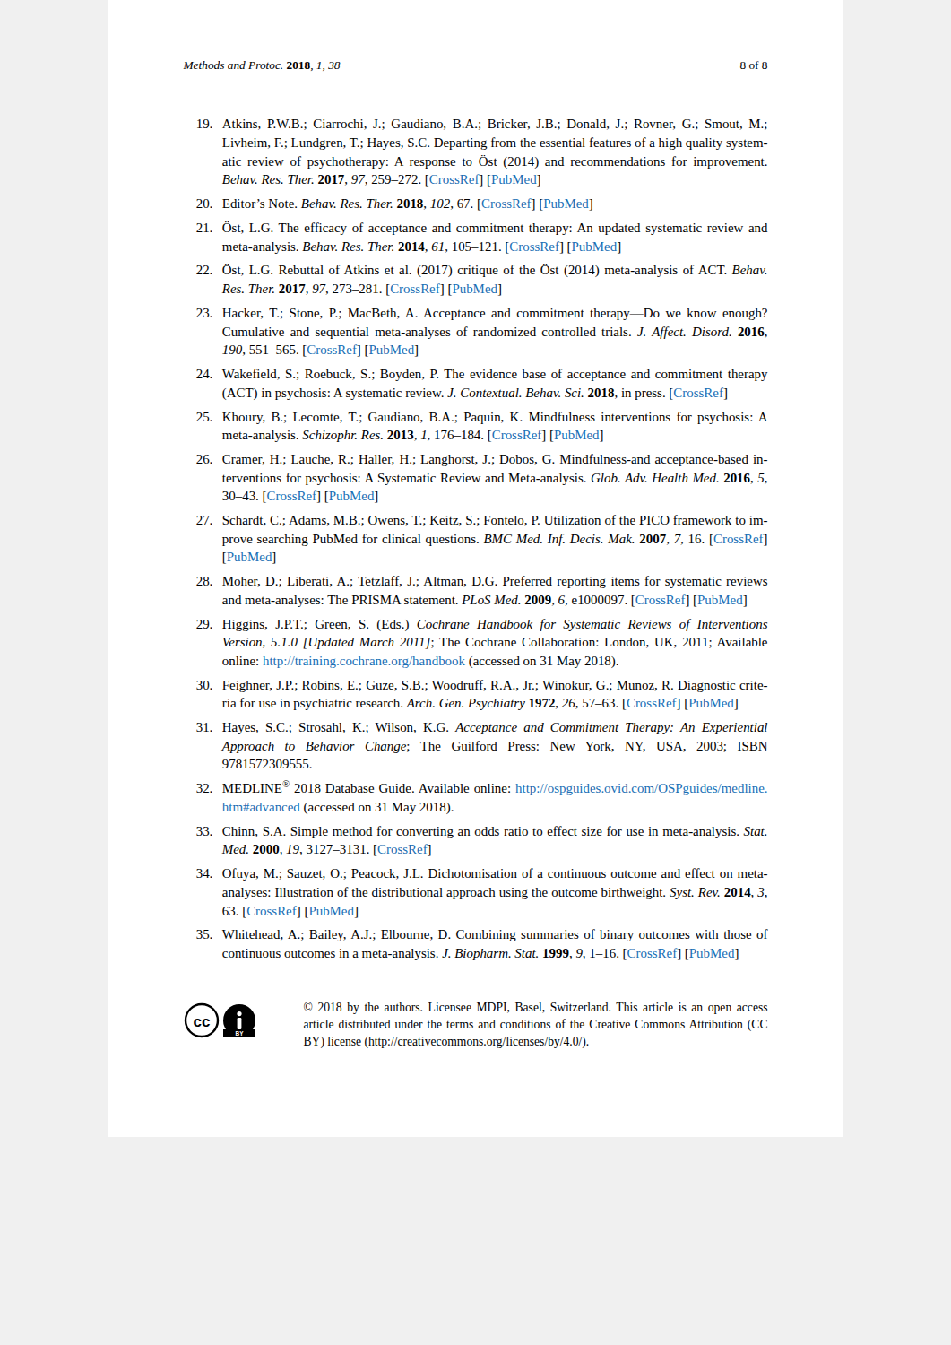Methods and Protoc. 2018, 1, 38
8 of 8
19. Atkins, P.W.B.; Ciarrochi, J.; Gaudiano, B.A.; Bricker, J.B.; Donald, J.; Rovner, G.; Smout, M.; Livheim, F.; Lundgren, T.; Hayes, S.C. Departing from the essential features of a high quality systematic review of psychotherapy: A response to Öst (2014) and recommendations for improvement. Behav. Res. Ther. 2017, 97, 259–272. [CrossRef] [PubMed]
20. Editor’s Note. Behav. Res. Ther. 2018, 102, 67. [CrossRef] [PubMed]
21. Öst, L.G. The efficacy of acceptance and commitment therapy: An updated systematic review and meta-analysis. Behav. Res. Ther. 2014, 61, 105–121. [CrossRef] [PubMed]
22. Öst, L.G. Rebuttal of Atkins et al. (2017) critique of the Öst (2014) meta-analysis of ACT. Behav. Res. Ther. 2017, 97, 273–281. [CrossRef] [PubMed]
23. Hacker, T.; Stone, P.; MacBeth, A. Acceptance and commitment therapy—Do we know enough? Cumulative and sequential meta-analyses of randomized controlled trials. J. Affect. Disord. 2016, 190, 551–565. [CrossRef] [PubMed]
24. Wakefield, S.; Roebuck, S.; Boyden, P. The evidence base of acceptance and commitment therapy (ACT) in psychosis: A systematic review. J. Contextual. Behav. Sci. 2018, in press. [CrossRef]
25. Khoury, B.; Lecomte, T.; Gaudiano, B.A.; Paquin, K. Mindfulness interventions for psychosis: A meta-analysis. Schizophr. Res. 2013, 1, 176–184. [CrossRef] [PubMed]
26. Cramer, H.; Lauche, R.; Haller, H.; Langhorst, J.; Dobos, G. Mindfulness-and acceptance-based interventions for psychosis: A Systematic Review and Meta-analysis. Glob. Adv. Health Med. 2016, 5, 30–43. [CrossRef] [PubMed]
27. Schardt, C.; Adams, M.B.; Owens, T.; Keitz, S.; Fontelo, P. Utilization of the PICO framework to improve searching PubMed for clinical questions. BMC Med. Inf. Decis. Mak. 2007, 7, 16. [CrossRef] [PubMed]
28. Moher, D.; Liberati, A.; Tetzlaff, J.; Altman, D.G. Preferred reporting items for systematic reviews and meta-analyses: The PRISMA statement. PLoS Med. 2009, 6, e1000097. [CrossRef] [PubMed]
29. Higgins, J.P.T.; Green, S. (Eds.) Cochrane Handbook for Systematic Reviews of Interventions Version, 5.1.0 [Updated March 2011]; The Cochrane Collaboration: London, UK, 2011; Available online: http://training.cochrane.org/handbook (accessed on 31 May 2018).
30. Feighner, J.P.; Robins, E.; Guze, S.B.; Woodruff, R.A., Jr.; Winokur, G.; Munoz, R. Diagnostic criteria for use in psychiatric research. Arch. Gen. Psychiatry 1972, 26, 57–63. [CrossRef] [PubMed]
31. Hayes, S.C.; Strosahl, K.; Wilson, K.G. Acceptance and Commitment Therapy: An Experiential Approach to Behavior Change; The Guilford Press: New York, NY, USA, 2003; ISBN 9781572309555.
32. MEDLINE® 2018 Database Guide. Available online: http://ospguides.ovid.com/OSPguides/medline.htm#advanced (accessed on 31 May 2018).
33. Chinn, S.A. Simple method for converting an odds ratio to effect size for use in meta-analysis. Stat. Med. 2000, 19, 3127–3131. [CrossRef]
34. Ofuya, M.; Sauzet, O.; Peacock, J.L. Dichotomisation of a continuous outcome and effect on meta-analyses: Illustration of the distributional approach using the outcome birthweight. Syst. Rev. 2014, 3, 63. [CrossRef] [PubMed]
35. Whitehead, A.; Bailey, A.J.; Elbourne, D. Combining summaries of binary outcomes with those of continuous outcomes in a meta-analysis. J. Biopharm. Stat. 1999, 9, 1–16. [CrossRef] [PubMed]
cc BY
© 2018 by the authors. Licensee MDPI, Basel, Switzerland. This article is an open access article distributed under the terms and conditions of the Creative Commons Attribution (CC BY) license (http://creativecommons.org/licenses/by/4.0/).